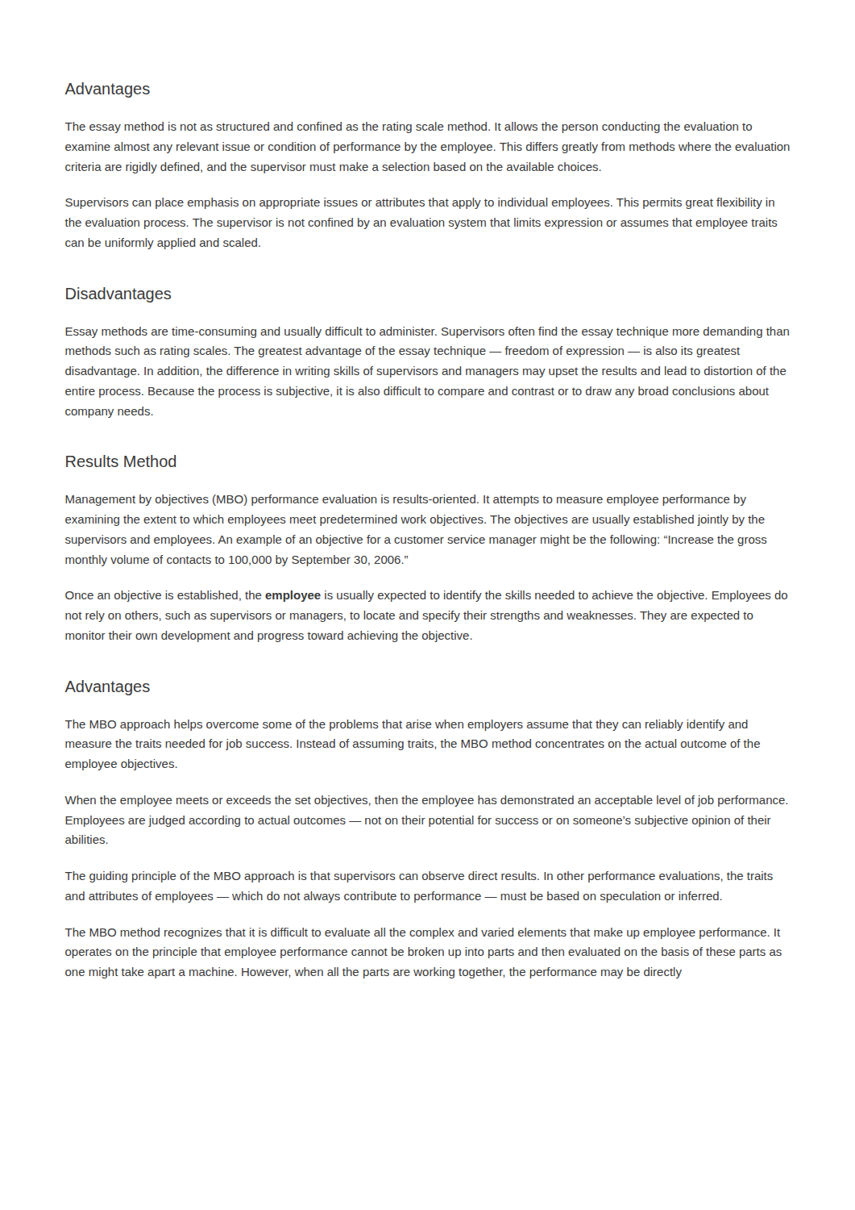Advantages
The essay method is not as structured and confined as the rating scale method. It allows the person conducting the evaluation to examine almost any relevant issue or condition of performance by the employee. This differs greatly from methods where the evaluation criteria are rigidly defined, and the supervisor must make a selection based on the available choices.
Supervisors can place emphasis on appropriate issues or attributes that apply to individual employees. This permits great flexibility in the evaluation process. The supervisor is not confined by an evaluation system that limits expression or assumes that employee traits can be uniformly applied and scaled.
Disadvantages
Essay methods are time-consuming and usually difficult to administer. Supervisors often find the essay technique more demanding than methods such as rating scales. The greatest advantage of the essay technique — freedom of expression — is also its greatest disadvantage. In addition, the difference in writing skills of supervisors and managers may upset the results and lead to distortion of the entire process. Because the process is subjective, it is also difficult to compare and contrast or to draw any broad conclusions about company needs.
Results Method
Management by objectives (MBO) performance evaluation is results-oriented. It attempts to measure employee performance by examining the extent to which employees meet predetermined work objectives. The objectives are usually established jointly by the supervisors and employees. An example of an objective for a customer service manager might be the following: “Increase the gross monthly volume of contacts to 100,000 by September 30, 2006.”
Once an objective is established, the employee is usually expected to identify the skills needed to achieve the objective. Employees do not rely on others, such as supervisors or managers, to locate and specify their strengths and weaknesses. They are expected to monitor their own development and progress toward achieving the objective.
Advantages
The MBO approach helps overcome some of the problems that arise when employers assume that they can reliably identify and measure the traits needed for job success. Instead of assuming traits, the MBO method concentrates on the actual outcome of the employee objectives.
When the employee meets or exceeds the set objectives, then the employee has demonstrated an acceptable level of job performance. Employees are judged according to actual outcomes — not on their potential for success or on someone’s subjective opinion of their abilities.
The guiding principle of the MBO approach is that supervisors can observe direct results. In other performance evaluations, the traits and attributes of employees — which do not always contribute to performance — must be based on speculation or inferred.
The MBO method recognizes that it is difficult to evaluate all the complex and varied elements that make up employee performance. It operates on the principle that employee performance cannot be broken up into parts and then evaluated on the basis of these parts as one might take apart a machine. However, when all the parts are working together, the performance may be directly